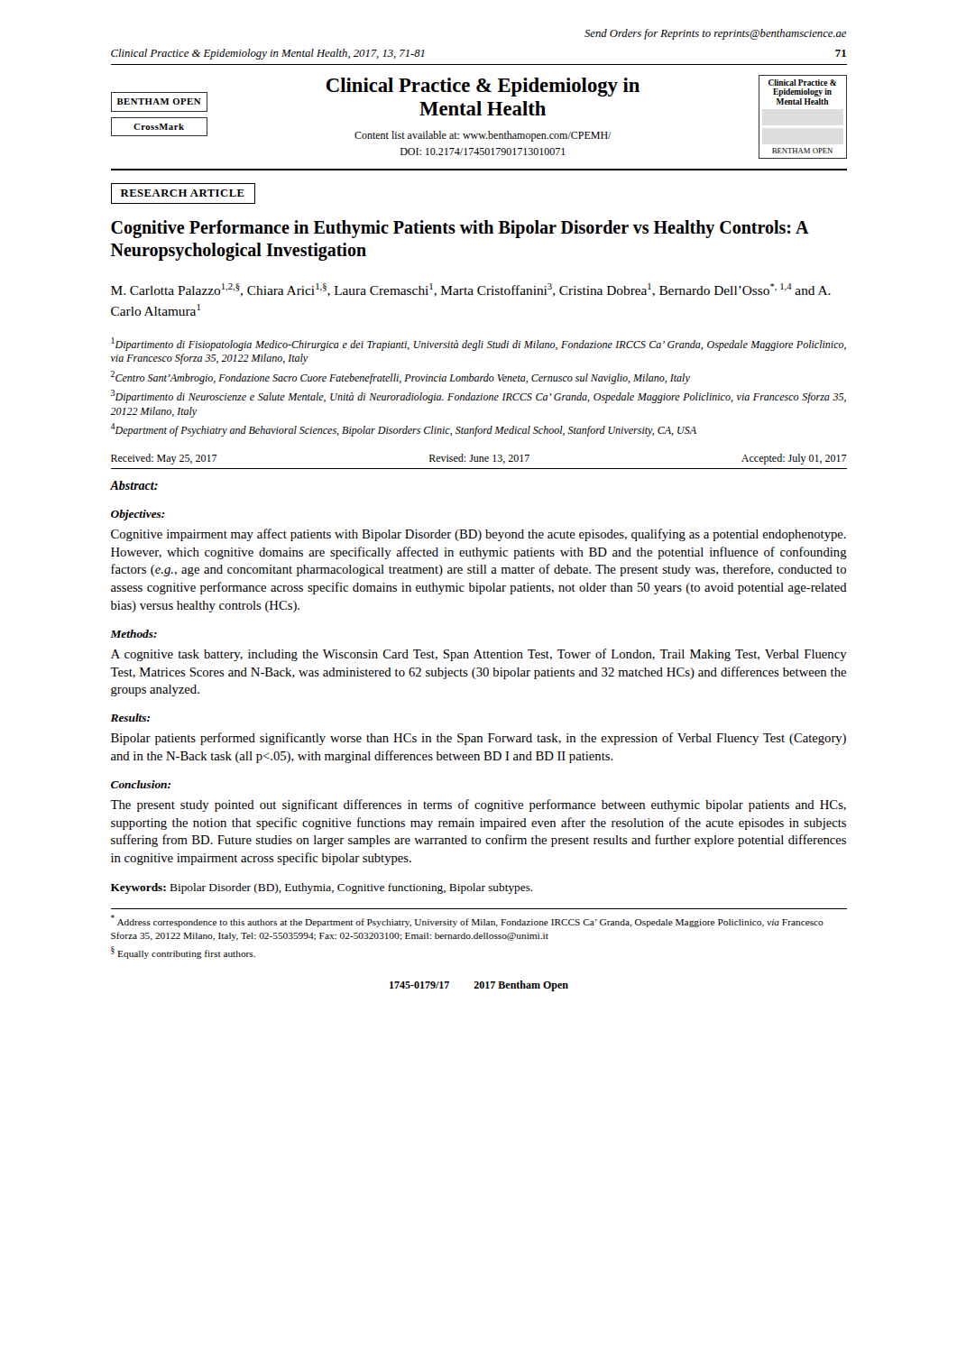Send Orders for Reprints to reprints@benthamscience.ae
Clinical Practice & Epidemiology in Mental Health, 2017, 13, 71-81 71
BENTHAM OPEN
CrossMark
Clinical Practice & Epidemiology in
Mental Health
Content list available at: www.benthamopen.com/CPEMH/
DOI: 10.2174/1745017901713010071
Clinical Practice & Epidemiology in Mental Health
BENTHAM OPEN
RESEARCH ARTICLE
Cognitive Performance in Euthymic Patients with Bipolar Disorder vs Healthy Controls: A Neuropsychological Investigation
M. Carlotta Palazzo1,2,§, Chiara Arici1,§, Laura Cremaschi1, Marta Cristoffanini3, Cristina Dobrea1, Bernardo Dell’Osso*, 1,4 and A. Carlo Altamura1
1Dipartimento di Fisiopatologia Medico-Chirurgica e dei Trapianti, Università degli Studi di Milano, Fondazione IRCCS Ca’ Granda, Ospedale Maggiore Policlinico, via Francesco Sforza 35, 20122 Milano, Italy
2Centro Sant’Ambrogio, Fondazione Sacro Cuore Fatebenefratelli, Provincia Lombardo Veneta, Cernusco sul Naviglio, Milano, Italy
3Dipartimento di Neuroscienze e Salute Mentale, Unità di Neuroradiologia. Fondazione IRCCS Ca’ Granda, Ospedale Maggiore Policlinico, via Francesco Sforza 35, 20122 Milano, Italy
4Department of Psychiatry and Behavioral Sciences, Bipolar Disorders Clinic, Stanford Medical School, Stanford University, CA, USA
Received: May 25, 2017 Revised: June 13, 2017 Accepted: July 01, 2017
Abstract:
Objectives:
Cognitive impairment may affect patients with Bipolar Disorder (BD) beyond the acute episodes, qualifying as a potential endophenotype. However, which cognitive domains are specifically affected in euthymic patients with BD and the potential influence of confounding factors (e.g., age and concomitant pharmacological treatment) are still a matter of debate. The present study was, therefore, conducted to assess cognitive performance across specific domains in euthymic bipolar patients, not older than 50 years (to avoid potential age-related bias) versus healthy controls (HCs).
Methods:
A cognitive task battery, including the Wisconsin Card Test, Span Attention Test, Tower of London, Trail Making Test, Verbal Fluency Test, Matrices Scores and N-Back, was administered to 62 subjects (30 bipolar patients and 32 matched HCs) and differences between the groups analyzed.
Results:
Bipolar patients performed significantly worse than HCs in the Span Forward task, in the expression of Verbal Fluency Test (Category) and in the N-Back task (all p<.05), with marginal differences between BD I and BD II patients.
Conclusion:
The present study pointed out significant differences in terms of cognitive performance between euthymic bipolar patients and HCs, supporting the notion that specific cognitive functions may remain impaired even after the resolution of the acute episodes in subjects suffering from BD. Future studies on larger samples are warranted to confirm the present results and further explore potential differences in cognitive impairment across specific bipolar subtypes.
Keywords: Bipolar Disorder (BD), Euthymia, Cognitive functioning, Bipolar subtypes.
* Address correspondence to this authors at the Department of Psychiatry, University of Milan, Fondazione IRCCS Ca’ Granda, Ospedale Maggiore Policlinico, via Francesco Sforza 35, 20122 Milano, Italy, Tel: 02-55035994; Fax: 02-503203100; Email: bernardo.dellosso@unimi.it
§ Equally contributing first authors.
1745-0179/17 2017 Bentham Open